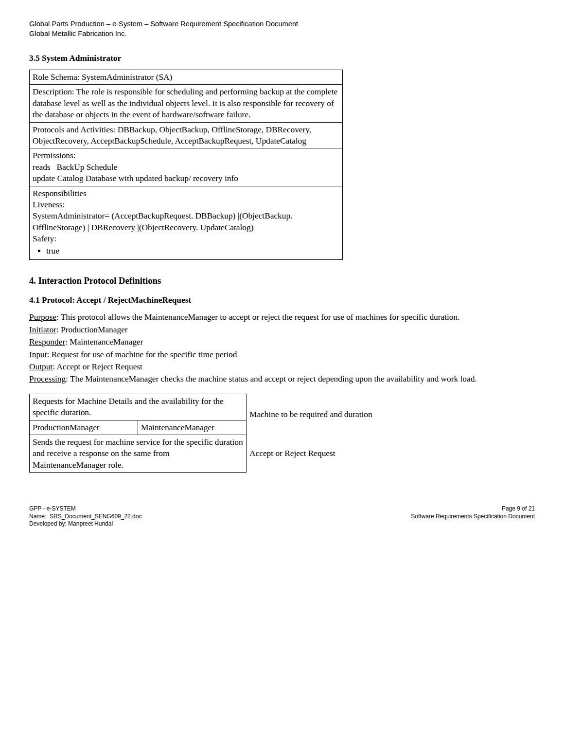Global Parts Production – e-System – Software Requirement Specification Document
Global Metallic Fabrication Inc.
3.5 System Administrator
| Role Schema: SystemAdministrator (SA) |
| Description: The role is responsible for scheduling and performing backup at the complete database level as well as the individual objects level. It is also responsible for recovery of the database or objects in the event of hardware/software failure. |
| Protocols and Activities: DBBackup, ObjectBackup, OfflineStorage, DBRecovery, ObjectRecovery, AcceptBackupSchedule, AcceptBackupRequest, UpdateCatalog |
| Permissions: reads BackUp Schedule update Catalog Database with updated backup/ recovery info |
| Responsibilities Liveness: SystemAdministrator= (AcceptBackupRequest. DBBackup) /(ObjectBackup. OfflineStorage) / DBRecovery /(ObjectRecovery. UpdateCatalog) Safety: true |
4. Interaction Protocol Definitions
4.1 Protocol: Accept / RejectMachineRequest
Purpose: This protocol allows the MaintenanceManager to accept or reject the request for use of machines for specific duration.
Initiator: ProductionManager
Responder: MaintenanceManager
Input: Request for use of machine for the specific time period
Output: Accept or Reject Request
Processing: The MaintenanceManager checks the machine status and accept or reject depending upon the availability and work load.
| Requests for Machine Details and the availability for the specific duration. | Machine to be required and duration |
| ProductionManager | MaintenanceManager |
| Sends the request for machine service for the specific duration and receive a response on the same from MaintenanceManager role. | Accept or Reject Request |
GPP - e-SYSTEM
Name: SRS_Document_SENG609_22.doc
Developed by: Manpreet Hundal
Page 9 of 21
Software Requirements Specification Document